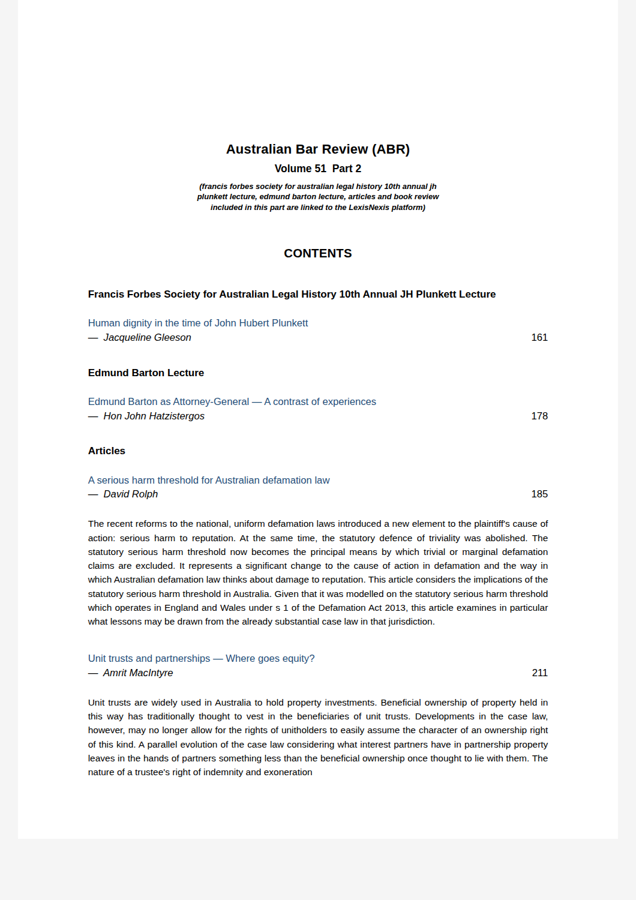Australian Bar Review (ABR)
Volume 51 Part 2
(francis forbes society for australian legal history 10th annual jh plunkett lecture, edmund barton lecture, articles and book review included in this part are linked to the LexisNexis platform)
CONTENTS
Francis Forbes Society for Australian Legal History 10th Annual JH Plunkett Lecture
Human dignity in the time of John Hubert Plunkett
— Jacqueline Gleeson 161
Edmund Barton Lecture
Edmund Barton as Attorney-General — A contrast of experiences
— Hon John Hatzistergos 178
Articles
A serious harm threshold for Australian defamation law
— David Rolph 185
The recent reforms to the national, uniform defamation laws introduced a new element to the plaintiff's cause of action: serious harm to reputation. At the same time, the statutory defence of triviality was abolished. The statutory serious harm threshold now becomes the principal means by which trivial or marginal defamation claims are excluded. It represents a significant change to the cause of action in defamation and the way in which Australian defamation law thinks about damage to reputation. This article considers the implications of the statutory serious harm threshold in Australia. Given that it was modelled on the statutory serious harm threshold which operates in England and Wales under s 1 of the Defamation Act 2013, this article examines in particular what lessons may be drawn from the already substantial case law in that jurisdiction.
Unit trusts and partnerships — Where goes equity?
— Amrit MacIntyre 211
Unit trusts are widely used in Australia to hold property investments. Beneficial ownership of property held in this way has traditionally thought to vest in the beneficiaries of unit trusts. Developments in the case law, however, may no longer allow for the rights of unitholders to easily assume the character of an ownership right of this kind. A parallel evolution of the case law considering what interest partners have in partnership property leaves in the hands of partners something less than the beneficial ownership once thought to lie with them. The nature of a trustee's right of indemnity and exoneration